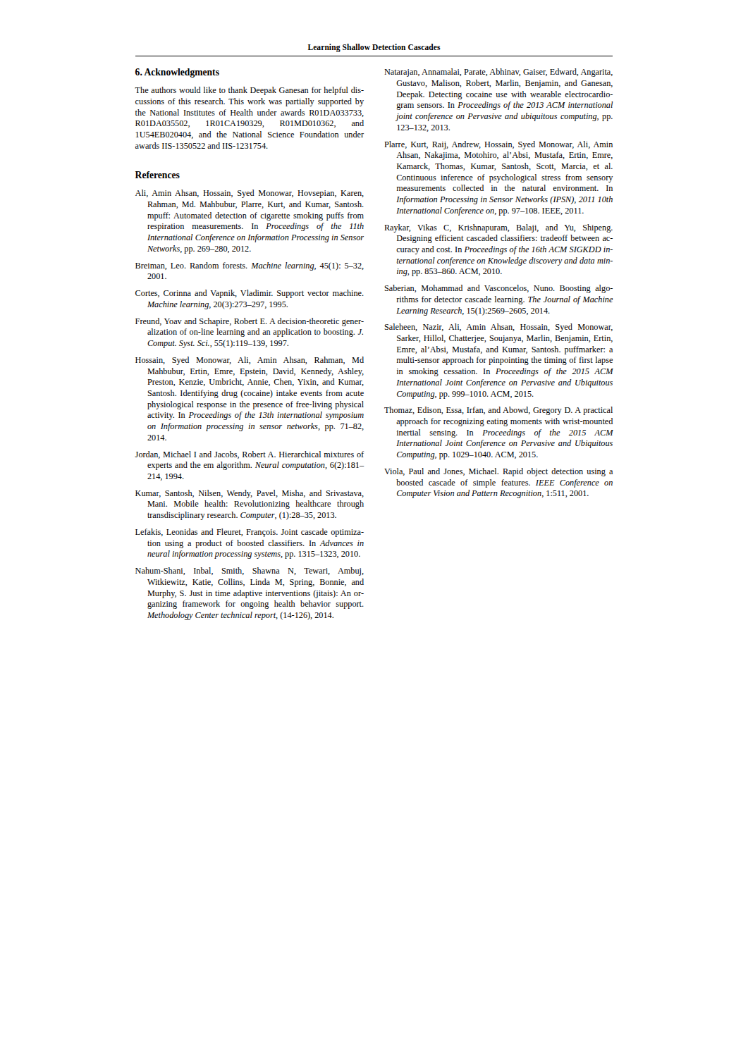Learning Shallow Detection Cascades
6. Acknowledgments
The authors would like to thank Deepak Ganesan for helpful discussions of this research. This work was partially supported by the National Institutes of Health under awards R01DA033733, R01DA035502, 1R01CA190329, R01MD010362, and 1U54EB020404, and the National Science Foundation under awards IIS-1350522 and IIS-1231754.
References
Ali, Amin Ahsan, Hossain, Syed Monowar, Hovsepian, Karen, Rahman, Md. Mahbubur, Plarre, Kurt, and Kumar, Santosh. mpuff: Automated detection of cigarette smoking puffs from respiration measurements. In Proceedings of the 11th International Conference on Information Processing in Sensor Networks, pp. 269–280, 2012.
Breiman, Leo. Random forests. Machine learning, 45(1): 5–32, 2001.
Cortes, Corinna and Vapnik, Vladimir. Support vector machine. Machine learning, 20(3):273–297, 1995.
Freund, Yoav and Schapire, Robert E. A decision-theoretic generalization of on-line learning and an application to boosting. J. Comput. Syst. Sci., 55(1):119–139, 1997.
Hossain, Syed Monowar, Ali, Amin Ahsan, Rahman, Md Mahbubur, Ertin, Emre, Epstein, David, Kennedy, Ashley, Preston, Kenzie, Umbricht, Annie, Chen, Yixin, and Kumar, Santosh. Identifying drug (cocaine) intake events from acute physiological response in the presence of free-living physical activity. In Proceedings of the 13th international symposium on Information processing in sensor networks, pp. 71–82, 2014.
Jordan, Michael I and Jacobs, Robert A. Hierarchical mixtures of experts and the em algorithm. Neural computation, 6(2):181–214, 1994.
Kumar, Santosh, Nilsen, Wendy, Pavel, Misha, and Srivastava, Mani. Mobile health: Revolutionizing healthcare through transdisciplinary research. Computer, (1):28–35, 2013.
Lefakis, Leonidas and Fleuret, François. Joint cascade optimization using a product of boosted classifiers. In Advances in neural information processing systems, pp. 1315–1323, 2010.
Nahum-Shani, Inbal, Smith, Shawna N, Tewari, Ambuj, Witkiewitz, Katie, Collins, Linda M, Spring, Bonnie, and Murphy, S. Just in time adaptive interventions (jitais): An organizing framework for ongoing health behavior support. Methodology Center technical report, (14-126), 2014.
Natarajan, Annamalai, Parate, Abhinav, Gaiser, Edward, Angarita, Gustavo, Malison, Robert, Marlin, Benjamin, and Ganesan, Deepak. Detecting cocaine use with wearable electrocardiogram sensors. In Proceedings of the 2013 ACM international joint conference on Pervasive and ubiquitous computing, pp. 123–132, 2013.
Plarre, Kurt, Raij, Andrew, Hossain, Syed Monowar, Ali, Amin Ahsan, Nakajima, Motohiro, al’Absi, Mustafa, Ertin, Emre, Kamarck, Thomas, Kumar, Santosh, Scott, Marcia, et al. Continuous inference of psychological stress from sensory measurements collected in the natural environment. In Information Processing in Sensor Networks (IPSN), 2011 10th International Conference on, pp. 97–108. IEEE, 2011.
Raykar, Vikas C, Krishnapuram, Balaji, and Yu, Shipeng. Designing efficient cascaded classifiers: tradeoff between accuracy and cost. In Proceedings of the 16th ACM SIGKDD international conference on Knowledge discovery and data mining, pp. 853–860. ACM, 2010.
Saberian, Mohammad and Vasconcelos, Nuno. Boosting algorithms for detector cascade learning. The Journal of Machine Learning Research, 15(1):2569–2605, 2014.
Saleheen, Nazir, Ali, Amin Ahsan, Hossain, Syed Monowar, Sarker, Hillol, Chatterjee, Soujanya, Marlin, Benjamin, Ertin, Emre, al’Absi, Mustafa, and Kumar, Santosh. puffmarker: a multi-sensor approach for pinpointing the timing of first lapse in smoking cessation. In Proceedings of the 2015 ACM International Joint Conference on Pervasive and Ubiquitous Computing, pp. 999–1010. ACM, 2015.
Thomaz, Edison, Essa, Irfan, and Abowd, Gregory D. A practical approach for recognizing eating moments with wrist-mounted inertial sensing. In Proceedings of the 2015 ACM International Joint Conference on Pervasive and Ubiquitous Computing, pp. 1029–1040. ACM, 2015.
Viola, Paul and Jones, Michael. Rapid object detection using a boosted cascade of simple features. IEEE Conference on Computer Vision and Pattern Recognition, 1:511, 2001.